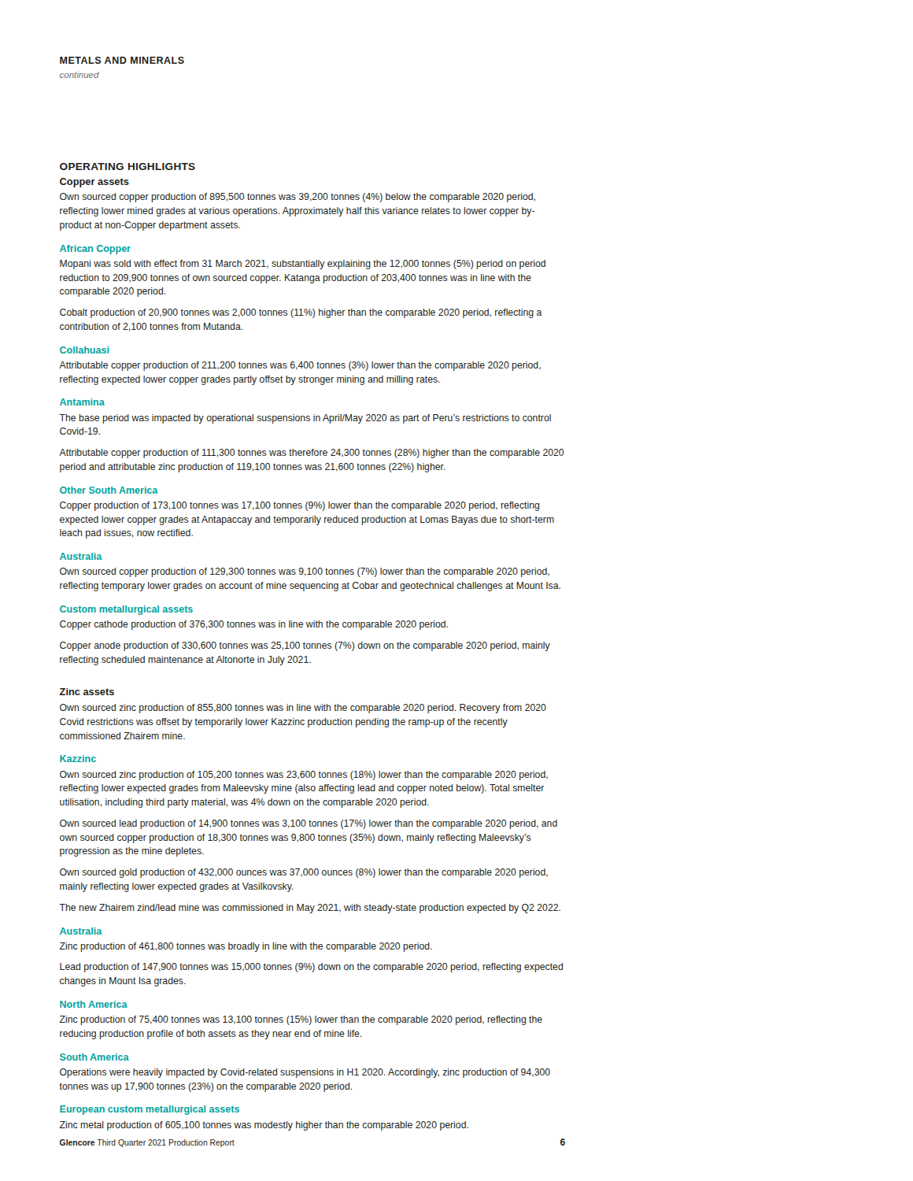METALS AND MINERALS continued
OPERATING HIGHLIGHTS
Copper assets
Own sourced copper production of 895,500 tonnes was 39,200 tonnes (4%) below the comparable 2020 period, reflecting lower mined grades at various operations. Approximately half this variance relates to lower copper by-product at non-Copper department assets.
African Copper
Mopani was sold with effect from 31 March 2021, substantially explaining the 12,000 tonnes (5%) period on period reduction to 209,900 tonnes of own sourced copper. Katanga production of 203,400 tonnes was in line with the comparable 2020 period.
Cobalt production of 20,900 tonnes was 2,000 tonnes (11%) higher than the comparable 2020 period, reflecting a contribution of 2,100 tonnes from Mutanda.
Collahuasi
Attributable copper production of 211,200 tonnes was 6,400 tonnes (3%) lower than the comparable 2020 period, reflecting expected lower copper grades partly offset by stronger mining and milling rates.
Antamina
The base period was impacted by operational suspensions in April/May 2020 as part of Peru’s restrictions to control Covid-19.
Attributable copper production of 111,300 tonnes was therefore 24,300 tonnes (28%) higher than the comparable 2020 period and attributable zinc production of 119,100 tonnes was 21,600 tonnes (22%) higher.
Other South America
Copper production of 173,100 tonnes was 17,100 tonnes (9%) lower than the comparable 2020 period, reflecting expected lower copper grades at Antapaccay and temporarily reduced production at Lomas Bayas due to short-term leach pad issues, now rectified.
Australia
Own sourced copper production of 129,300 tonnes was 9,100 tonnes (7%) lower than the comparable 2020 period, reflecting temporary lower grades on account of mine sequencing at Cobar and geotechnical challenges at Mount Isa.
Custom metallurgical assets
Copper cathode production of 376,300 tonnes was in line with the comparable 2020 period.
Copper anode production of 330,600 tonnes was 25,100 tonnes (7%) down on the comparable 2020 period, mainly reflecting scheduled maintenance at Altonorte in July 2021.
Zinc assets
Own sourced zinc production of 855,800 tonnes was in line with the comparable 2020 period. Recovery from 2020 Covid restrictions was offset by temporarily lower Kazzinc production pending the ramp-up of the recently commissioned Zhairem mine.
Kazzinc
Own sourced zinc production of 105,200 tonnes was 23,600 tonnes (18%) lower than the comparable 2020 period, reflecting lower expected grades from Maleevsky mine (also affecting lead and copper noted below). Total smelter utilisation, including third party material, was 4% down on the comparable 2020 period.
Own sourced lead production of 14,900 tonnes was 3,100 tonnes (17%) lower than the comparable 2020 period, and own sourced copper production of 18,300 tonnes was 9,800 tonnes (35%) down, mainly reflecting Maleevsky’s progression as the mine depletes.
Own sourced gold production of 432,000 ounces was 37,000 ounces (8%) lower than the comparable 2020 period, mainly reflecting lower expected grades at Vasilkovsky.
The new Zhairem zind/lead mine was commissioned in May 2021, with steady-state production expected by Q2 2022.
Australia
Zinc production of 461,800 tonnes was broadly in line with the comparable 2020 period.
Lead production of 147,900 tonnes was 15,000 tonnes (9%) down on the comparable 2020 period, reflecting expected changes in Mount Isa grades.
North America
Zinc production of 75,400 tonnes was 13,100 tonnes (15%) lower than the comparable 2020 period, reflecting the reducing production profile of both assets as they near end of mine life.
South America
Operations were heavily impacted by Covid-related suspensions in H1 2020. Accordingly, zinc production of 94,300 tonnes was up 17,900 tonnes (23%) on the comparable 2020 period.
European custom metallurgical assets
Zinc metal production of 605,100 tonnes was modestly higher than the comparable 2020 period.
Glencore Third Quarter 2021 Production Report
6